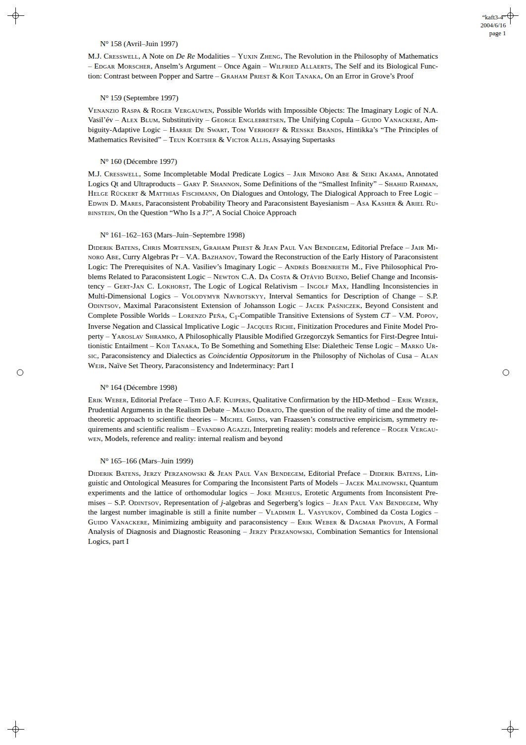“kaft3-4”
2004/6/16
page 1
No 158 (Avril–Juin 1997)
M.J. Cresswell, A Note on De Re Modalities – Yuxin Zheng, The Revolution in the Philosophy of Mathematics – Edgar Morscher, Anselm’s Argument – Once Again – Wilfried Allaerts, The Self and its Biological Function: Contrast between Popper and Sartre – Graham Priest & Koji Tanaka, On an Error in Grove’s Proof
No 159 (Septembre 1997)
Venanzio Raspa & Roger Vergauwen, Possible Worlds with Impossible Objects: The Imaginary Logic of N.A. Vasil’év – Alex Blum, Substitutivity – George Englebretsen, The Unifying Copula – Guido Vanackere, Ambiguity-Adaptive Logic – Harrie De Swart, Tom Verhoeff & Renske Brands, Hintikka’s “The Principles of Mathematics Revisited” – Teun Koetsier & Victor Allis, Assaying Supertasks
No 160 (Décembre 1997)
M.J. Cresswell, Some Incompletable Modal Predicate Logics – Jair Minoro Abe & Seiki Akama, Annotated Logics Qt and Ultraproducts – Gary P. Shannon, Some Definitions of the “Smallest Infinity” – Shahid Rahman, Helge Rückert & Matthias Fischmann, On Dialogues and Ontology, The Dialogical Approach to Free Logic – Edwin D. Mares, Paraconsistent Probability Theory and Paraconsistent Bayesianism – Asa Kasher & Ariel Rubinstein, On the Question “Who Is a J?”, A Social Choice Approach
No 161–162–163 (Mars–Juin–Septembre 1998)
Diderik Batens, Chris Mortensen, Graham Priest & Jean Paul Van Bendegem, Editorial Preface – Jair Minoro Abe, Curry Algebras Pτ – V.A. Bazhanov, Toward the Reconstruction of the Early History of Paraconsistent Logic: The Prerequisites of N.A. Vasiliev’s Imaginary Logic – Andrés Bobenrieth M., Five Philosophical Problems Related to Paraconsistent Logic – Newton C.A. Da Costa & Otávio Bueno, Belief Change and Inconsistency – Gert-Jan C. Lokhorst, The Logic of Logical Relativism – Ingolf Max, Handling Inconsistencies in Multi-Dimensional Logics – Volodymyr Navrotskyy, Interval Semantics for Description of Change – S.P. Odintsov, Maximal Paraconsistent Extension of Johansson Logic – Jacek Paśniczek, Beyond Consistent and Complete Possible Worlds – Lorenzo Peña, C1-Compatible Transitive Extensions of System CT – V.M. Popov, Inverse Negation and Classical Implicative Logic – Jacques Riche, Finitization Procedures and Finite Model Property – Yaroslav Shramko, A Philosophically Plausible Modified Grzegorczyk Semantics for First-Degree Intuitionistic Entailment – Koji Tanaka, To Be Something and Something Else: Dialetheic Tense Logic – Marko Ursic, Paraconsistency and Dialectics as Coincidentia Oppositorum in the Philosophy of Nicholas of Cusa – Alan Weir, Naïve Set Theory, Paraconsistency and Indeterminacy: Part I
No 164 (Décembre 1998)
Erik Weber, Editorial Preface – Theo A.F. Kuipers, Qualitative Confirmation by the HD-Method – Erik Weber, Prudential Arguments in the Realism Debate – Mauro Dorato, The question of the reality of time and the model-theoretic approach to scientific theories – Michel Ghins, van Fraassen’s constructive empiricism, symmetry requirements and scientific realism – Evandro Agazzi, Interpreting reality: models and reference – Roger Vergauwen, Models, reference and reality: internal realism and beyond
No 165–166 (Mars–Juin 1999)
Diderik Batens, Jerzy Perzanowski & Jean Paul Van Bendegem, Editorial Preface – Diderik Batens, Linguistic and Ontological Measures for Comparing the Inconsistent Parts of Models – Jacek Malinowski, Quantum experiments and the lattice of orthomodular logics – Joke Meheus, Erotetic Arguments from Inconsistent Premises – S.P. Odintsov, Representation of j-algebras and Segerberg’s logics – Jean Paul Van Bendegem, Why the largest number imaginable is still a finite number – Vladimir L. Vasyukov, Combined da Costa Logics – Guido Vanackere, Minimizing ambiguity and paraconsistency – Erik Weber & Dagmar Provijn, A Formal Analysis of Diagnosis and Diagnostic Reasoning – Jerzy Perzanowski, Combination Semantics for Intensional Logics, part I